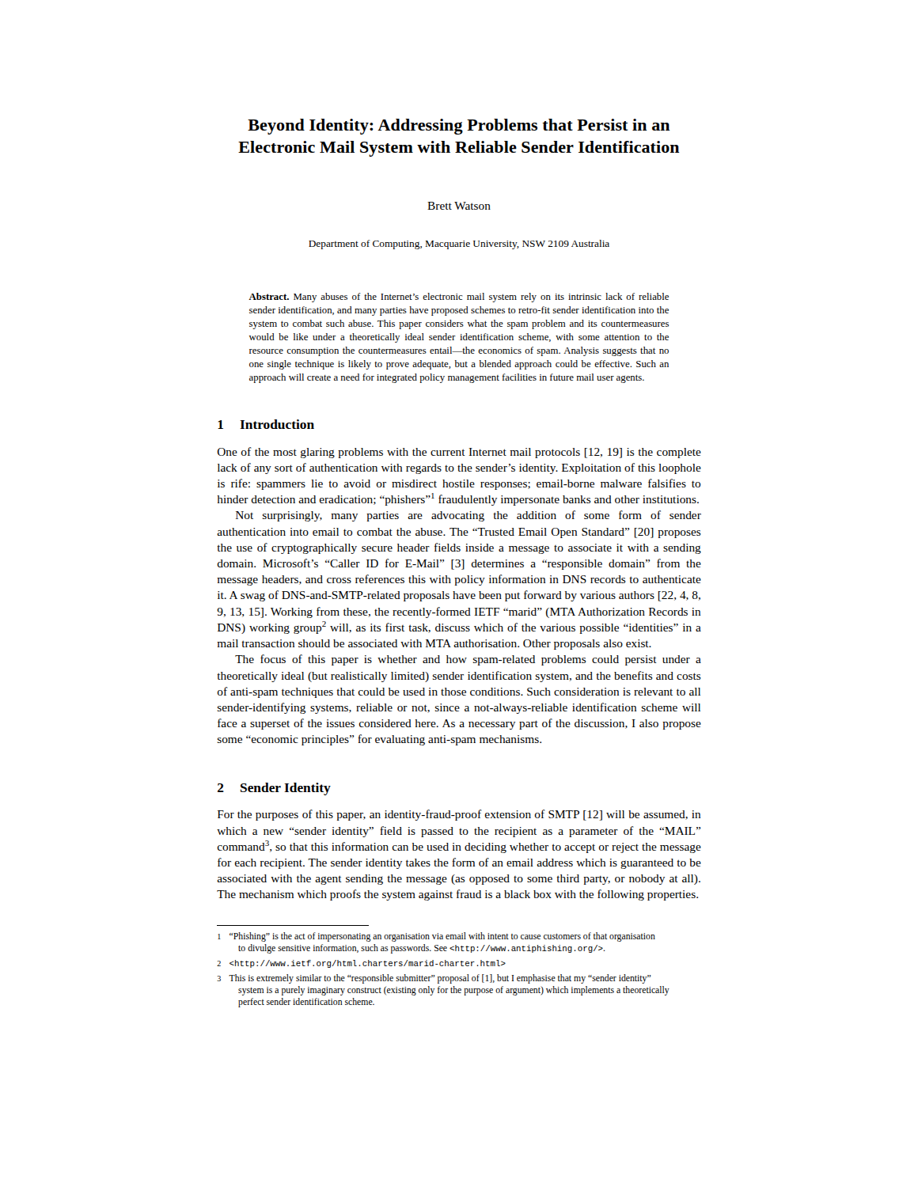Beyond Identity: Addressing Problems that Persist in an
Electronic Mail System with Reliable Sender Identification
Brett Watson
Department of Computing, Macquarie University, NSW 2109 Australia
Abstract. Many abuses of the Internet’s electronic mail system rely on its intrinsic lack of reliable sender identification, and many parties have proposed schemes to retro-fit sender identification into the system to combat such abuse. This paper considers what the spam problem and its countermeasures would be like under a theoretically ideal sender identification scheme, with some attention to the resource consumption the countermeasures entail—the economics of spam. Analysis suggests that no one single technique is likely to prove adequate, but a blended approach could be effective. Such an approach will create a need for integrated policy management facilities in future mail user agents.
1 Introduction
One of the most glaring problems with the current Internet mail protocols [12, 19] is the complete lack of any sort of authentication with regards to the sender’s identity. Exploitation of this loophole is rife: spammers lie to avoid or misdirect hostile responses; email-borne malware falsifies to hinder detection and eradication; “phishers”1 fraudulently impersonate banks and other institutions.
Not surprisingly, many parties are advocating the addition of some form of sender authentication into email to combat the abuse. The “Trusted Email Open Standard” [20] proposes the use of cryptographically secure header fields inside a message to associate it with a sending domain. Microsoft’s “Caller ID for E-Mail” [3] determines a “responsible domain” from the message headers, and cross references this with policy information in DNS records to authenticate it. A swag of DNS-and-SMTP-related proposals have been put forward by various authors [22, 4, 8, 9, 13, 15]. Working from these, the recently-formed IETF “marid” (MTA Authorization Records in DNS) working group2 will, as its first task, discuss which of the various possible “identities” in a mail transaction should be associated with MTA authorisation. Other proposals also exist.
The focus of this paper is whether and how spam-related problems could persist under a theoretically ideal (but realistically limited) sender identification system, and the benefits and costs of anti-spam techniques that could be used in those conditions. Such consideration is relevant to all sender-identifying systems, reliable or not, since a not-always-reliable identification scheme will face a superset of the issues considered here. As a necessary part of the discussion, I also propose some “economic principles” for evaluating anti-spam mechanisms.
2 Sender Identity
For the purposes of this paper, an identity-fraud-proof extension of SMTP [12] will be assumed, in which a new “sender identity” field is passed to the recipient as a parameter of the “MAIL” command3, so that this information can be used in deciding whether to accept or reject the message for each recipient. The sender identity takes the form of an email address which is guaranteed to be associated with the agent sending the message (as opposed to some third party, or nobody at all). The mechanism which proofs the system against fraud is a black box with the following properties.
1
“Phishing” is the act of impersonating an organisation via email with intent to cause customers of that organisation to divulge sensitive information, such as passwords. See <http://www.antiphishing.org/>.
2
<http://www.ietf.org/html.charters/marid-charter.html>
3
This is extremely similar to the “responsible submitter” proposal of [1], but I emphasise that my “sender identity” system is a purely imaginary construct (existing only for the purpose of argument) which implements a theoretically perfect sender identification scheme.